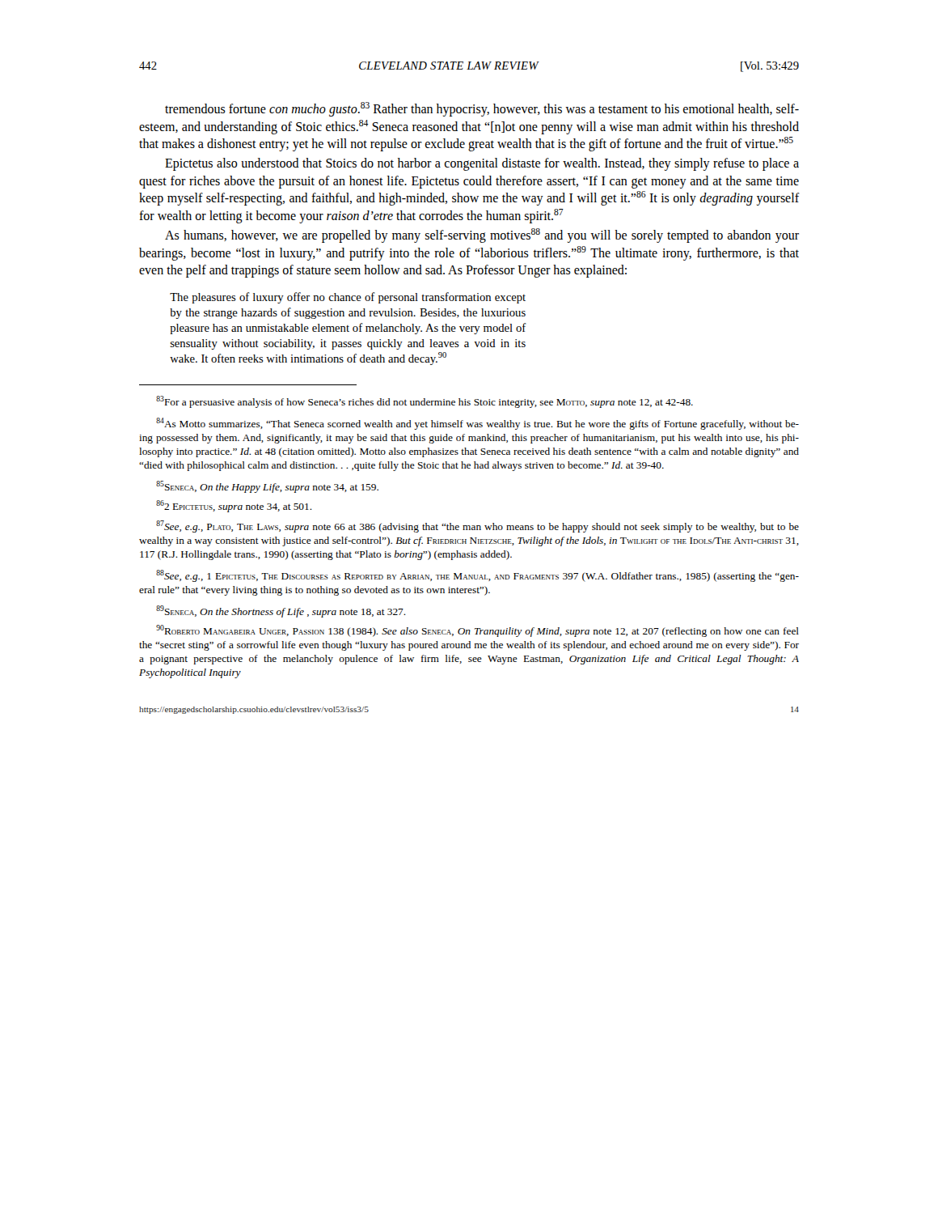442 CLEVELAND STATE LAW REVIEW [Vol. 53:429
tremendous fortune con mucho gusto.83 Rather than hypocrisy, however, this was a testament to his emotional health, self-esteem, and understanding of Stoic ethics.84 Seneca reasoned that “[n]ot one penny will a wise man admit within his threshold that makes a dishonest entry; yet he will not repulse or exclude great wealth that is the gift of fortune and the fruit of virtue.”85
Epictetus also understood that Stoics do not harbor a congenital distaste for wealth. Instead, they simply refuse to place a quest for riches above the pursuit of an honest life. Epictetus could therefore assert, “If I can get money and at the same time keep myself self-respecting, and faithful, and high-minded, show me the way and I will get it.”86 It is only degrading yourself for wealth or letting it become your raison d’etre that corrodes the human spirit.87
As humans, however, we are propelled by many self-serving motives88 and you will be sorely tempted to abandon your bearings, become “lost in luxury,” and putrify into the role of “laborious triflers.”89 The ultimate irony, furthermore, is that even the pelf and trappings of stature seem hollow and sad. As Professor Unger has explained:
The pleasures of luxury offer no chance of personal transformation except by the strange hazards of suggestion and revulsion. Besides, the luxurious pleasure has an unmistakable element of melancholy. As the very model of sensuality without sociability, it passes quickly and leaves a void in its wake. It often reeks with intimations of death and decay.90
83For a persuasive analysis of how Seneca’s riches did not undermine his Stoic integrity, see Motto, supra note 12, at 42-48.
84As Motto summarizes, “That Seneca scorned wealth and yet himself was wealthy is true. But he wore the gifts of Fortune gracefully, without being possessed by them. And, significantly, it may be said that this guide of mankind, this preacher of humanitarianism, put his wealth into use, his philosophy into practice.” Id. at 48 (citation omitted). Motto also emphasizes that Seneca received his death sentence “with a calm and notable dignity” and “died with philosophical calm and distinction. . . ,quite fully the Stoic that he had always striven to become.” Id. at 39-40.
85Seneca, On the Happy Life, supra note 34, at 159.
862 Epictetus, supra note 34, at 501.
87See, e.g., Plato, The Laws, supra note 66 at 386 (advising that “the man who means to be happy should not seek simply to be wealthy, but to be wealthy in a way consistent with justice and self-control”). But cf. Friedrich Nietzsche, Twilight of the Idols, in Twilight of the Idols/The Anti-christ 31, 117 (R.J. Hollingdale trans., 1990) (asserting that “Plato is boring”) (emphasis added).
88See, e.g., 1 Epictetus, The Discourses as Reported by Arrian, the Manual, and Fragments 397 (W.A. Oldfather trans., 1985) (asserting the “general rule” that “every living thing is to nothing so devoted as to its own interest”).
89Seneca, On the Shortness of Life , supra note 18, at 327.
90Roberto Mangabeira Unger, Passion 138 (1984). See also Seneca, On Tranquility of Mind, supra note 12, at 207 (reflecting on how one can feel the “secret sting” of a sorrowful life even though “luxury has poured around me the wealth of its splendour, and echoed around me on every side”). For a poignant perspective of the melancholy opulence of law firm life, see Wayne Eastman, Organization Life and Critical Legal Thought: A Psychopolitical Inquiry
https://engagedscholarship.csuohio.edu/clevstlrev/vol53/iss3/5 14